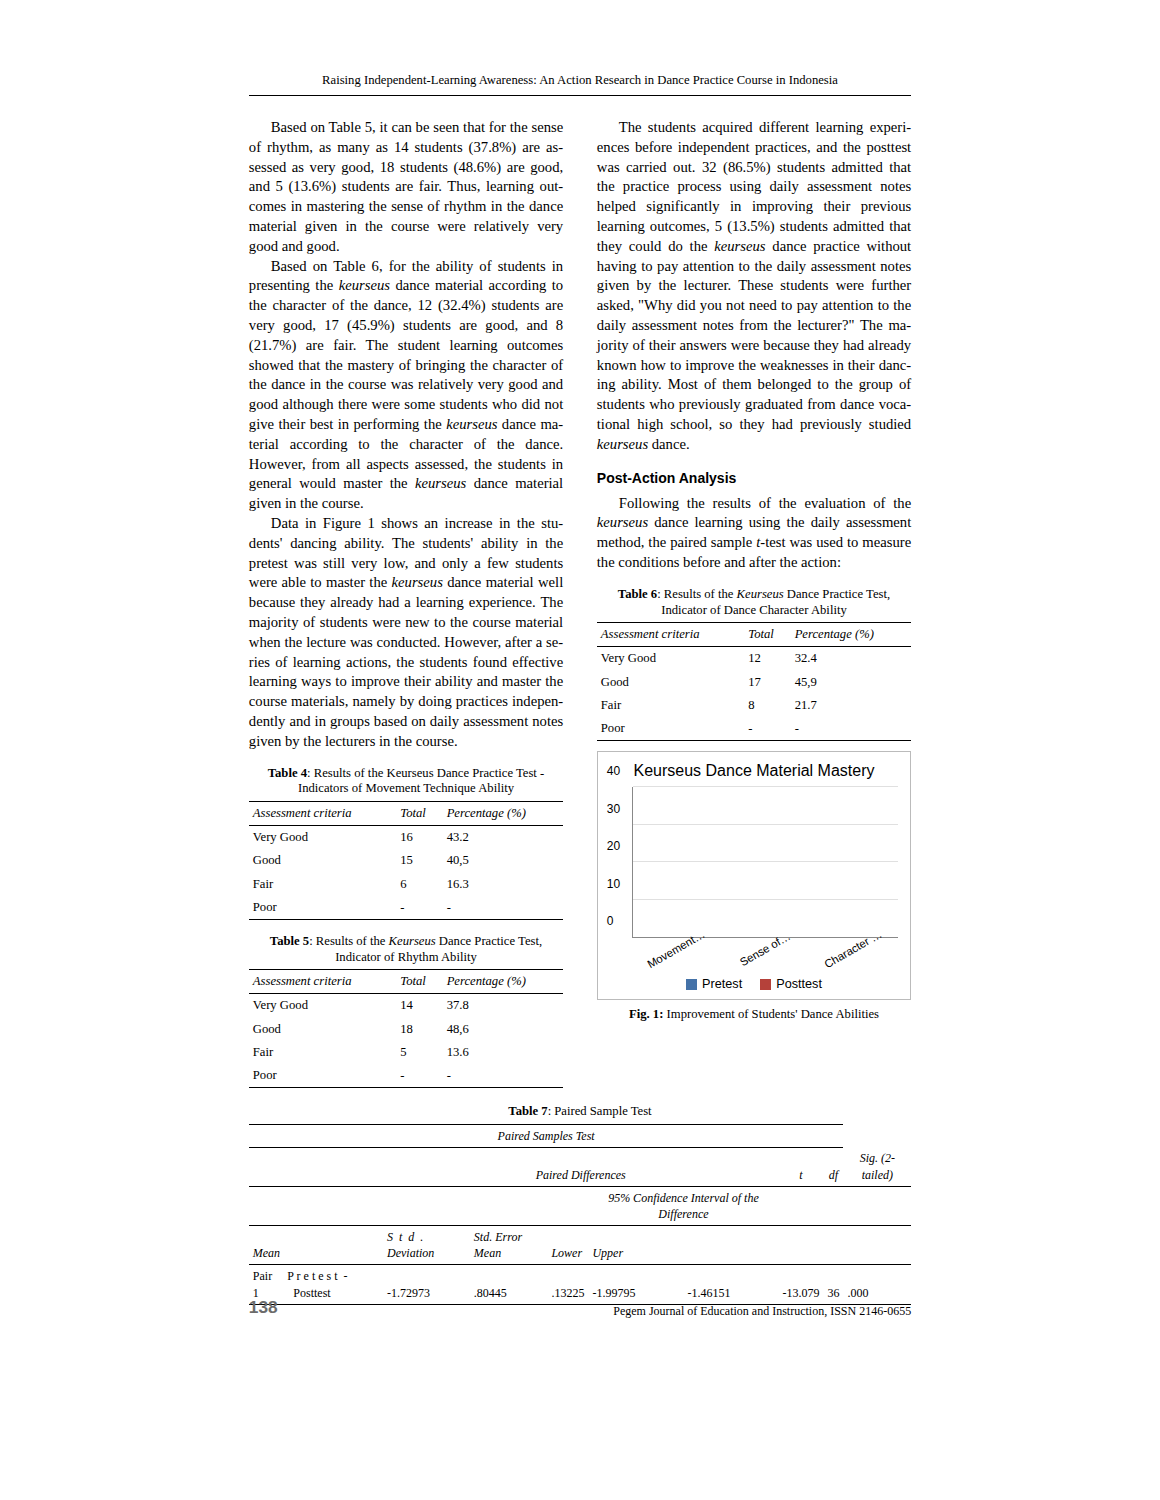Raising Independent-Learning Awareness: An Action Research in Dance Practice Course in Indonesia
Based on Table 5, it can be seen that for the sense of rhythm, as many as 14 students (37.8%) are assessed as very good, 18 students (48.6%) are good, and 5 (13.6%) students are fair. Thus, learning outcomes in mastering the sense of rhythm in the dance material given in the course were relatively very good and good.
Based on Table 6, for the ability of students in presenting the keurseus dance material according to the character of the dance, 12 (32.4%) students are very good, 17 (45.9%) students are good, and 8 (21.7%) are fair. The student learning outcomes showed that the mastery of bringing the character of the dance in the course was relatively very good and good although there were some students who did not give their best in performing the keurseus dance material according to the character of the dance. However, from all aspects assessed, the students in general would master the keurseus dance material given in the course.
Data in Figure 1 shows an increase in the students' dancing ability. The students' ability in the pretest was still very low, and only a few students were able to master the keurseus dance material well because they already had a learning experience. The majority of students were new to the course material when the lecture was conducted. However, after a series of learning actions, the students found effective learning ways to improve their ability and master the course materials, namely by doing practices independently and in groups based on daily assessment notes given by the lecturers in the course.
Table 4: Results of the Keurseus Dance Practice Test - Indicators of Movement Technique Ability
| Assessment criteria | Total | Percentage (%) |
| --- | --- | --- |
| Very Good | 16 | 43.2 |
| Good | 15 | 40,5 |
| Fair | 6 | 16.3 |
| Poor | - | - |
Table 5: Results of the Keurseus Dance Practice Test, Indicator of Rhythm Ability
| Assessment criteria | Total | Percentage (%) |
| --- | --- | --- |
| Very Good | 14 | 37.8 |
| Good | 18 | 48,6 |
| Fair | 5 | 13.6 |
| Poor | - | - |
The students acquired different learning experiences before independent practices, and the posttest was carried out. 32 (86.5%) students admitted that the practice process using daily assessment notes helped significantly in improving their previous learning outcomes, 5 (13.5%) students admitted that they could do the keurseus dance practice without having to pay attention to the daily assessment notes given by the lecturer. These students were further asked, "Why did you not need to pay attention to the daily assessment notes from the lecturer?" The majority of their answers were because they had already known how to improve the weaknesses in their dancing ability. Most of them belonged to the group of students who previously graduated from dance vocational high school, so they had previously studied keurseus dance.
Post-Action Analysis
Following the results of the evaluation of the keurseus dance learning using the daily assessment method, the paired sample t-test was used to measure the conditions before and after the action:
Table 6: Results of the Keurseus Dance Practice Test, Indicator of Dance Character Ability
| Assessment criteria | Total | Percentage (%) |
| --- | --- | --- |
| Very Good | 12 | 32.4 |
| Good | 17 | 45,9 |
| Fair | 8 | 21.7 |
| Poor | - | - |
Keurseus Dance Material Mastery
40
30
20
10
0
Movement… Sense of… Character …
Pretest Posttest
Fig. 1: Improvement of Students' Dance Abilities
Table 7: Paired Sample Test
| Paired Samples Test |
| | Paired Differences | t | df | Sig. (2-tailed) |
| | | | | 95% Confidence Interval of the Difference | | | |
| Mean | S t d . Deviation | Std. Error Mean | Lower | Upper | | | | |
| Pair 1 | P r e t e s t - Posttest | -1.72973 | .80445 | .13225 | -1.99795 | -1.46151 | -13.079 | 36 | .000 |
138
Pegem Journal of Education and Instruction, ISSN 2146-0655